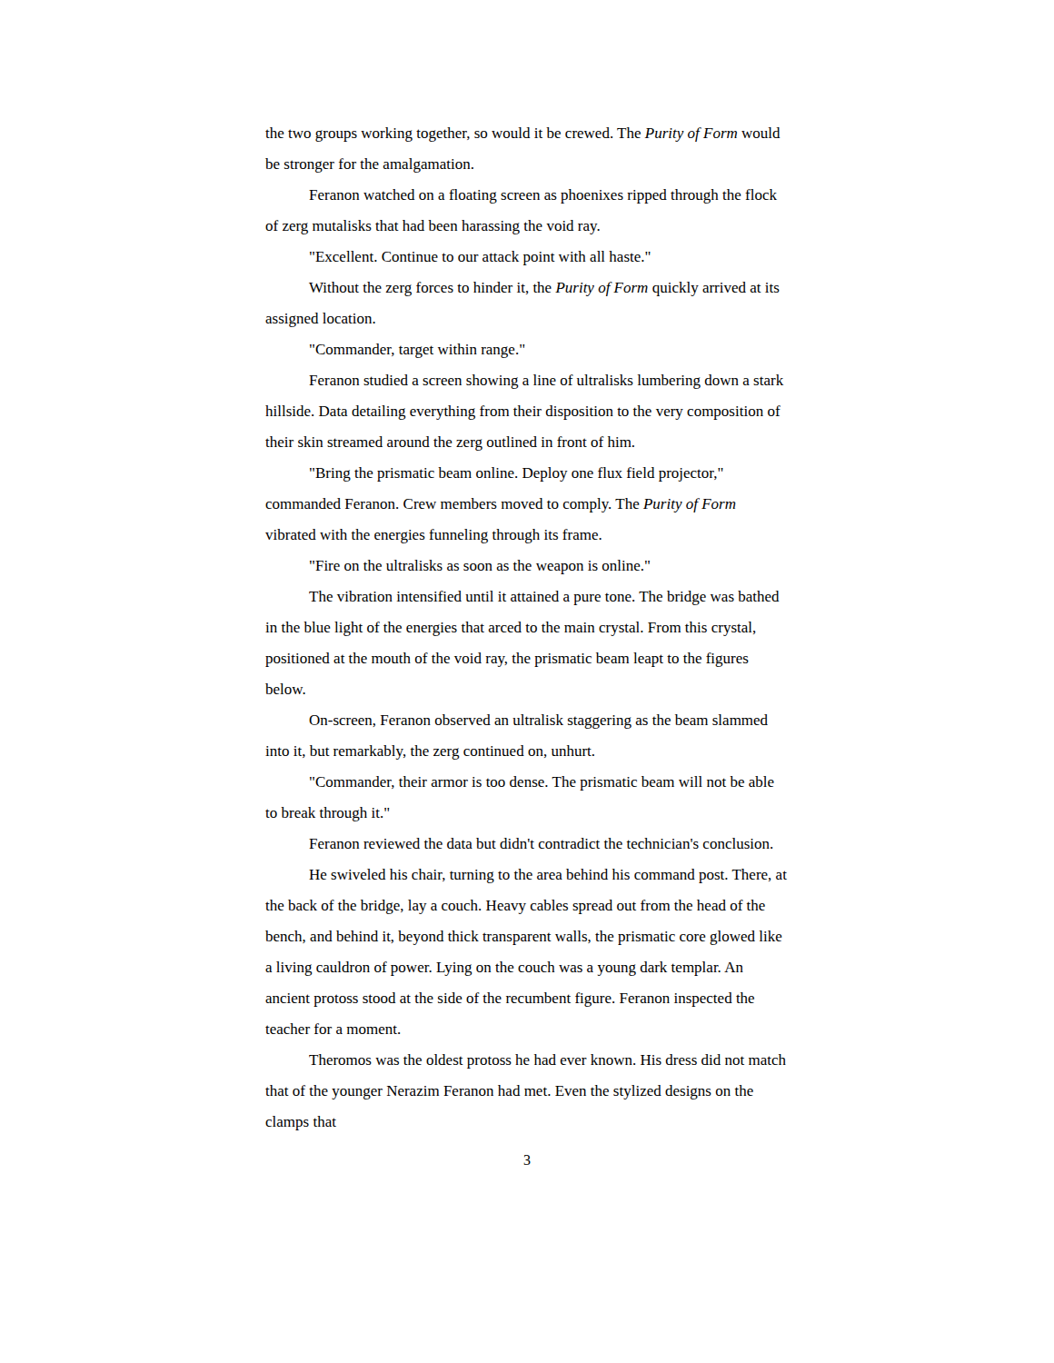the two groups working together, so would it be crewed. The Purity of Form would be stronger for the amalgamation.
Feranon watched on a floating screen as phoenixes ripped through the flock of zerg mutalisks that had been harassing the void ray.
"Excellent. Continue to our attack point with all haste."
Without the zerg forces to hinder it, the Purity of Form quickly arrived at its assigned location.
"Commander, target within range."
Feranon studied a screen showing a line of ultralisks lumbering down a stark hillside. Data detailing everything from their disposition to the very composition of their skin streamed around the zerg outlined in front of him.
"Bring the prismatic beam online. Deploy one flux field projector," commanded Feranon. Crew members moved to comply. The Purity of Form vibrated with the energies funneling through its frame.
"Fire on the ultralisks as soon as the weapon is online."
The vibration intensified until it attained a pure tone. The bridge was bathed in the blue light of the energies that arced to the main crystal. From this crystal, positioned at the mouth of the void ray, the prismatic beam leapt to the figures below.
On-screen, Feranon observed an ultralisk staggering as the beam slammed into it, but remarkably, the zerg continued on, unhurt.
"Commander, their armor is too dense. The prismatic beam will not be able to break through it."
Feranon reviewed the data but didn't contradict the technician's conclusion.
He swiveled his chair, turning to the area behind his command post. There, at the back of the bridge, lay a couch. Heavy cables spread out from the head of the bench, and behind it, beyond thick transparent walls, the prismatic core glowed like a living cauldron of power. Lying on the couch was a young dark templar. An ancient protoss stood at the side of the recumbent figure. Feranon inspected the teacher for a moment.
Theromos was the oldest protoss he had ever known. His dress did not match that of the younger Nerazim Feranon had met. Even the stylized designs on the clamps that
3